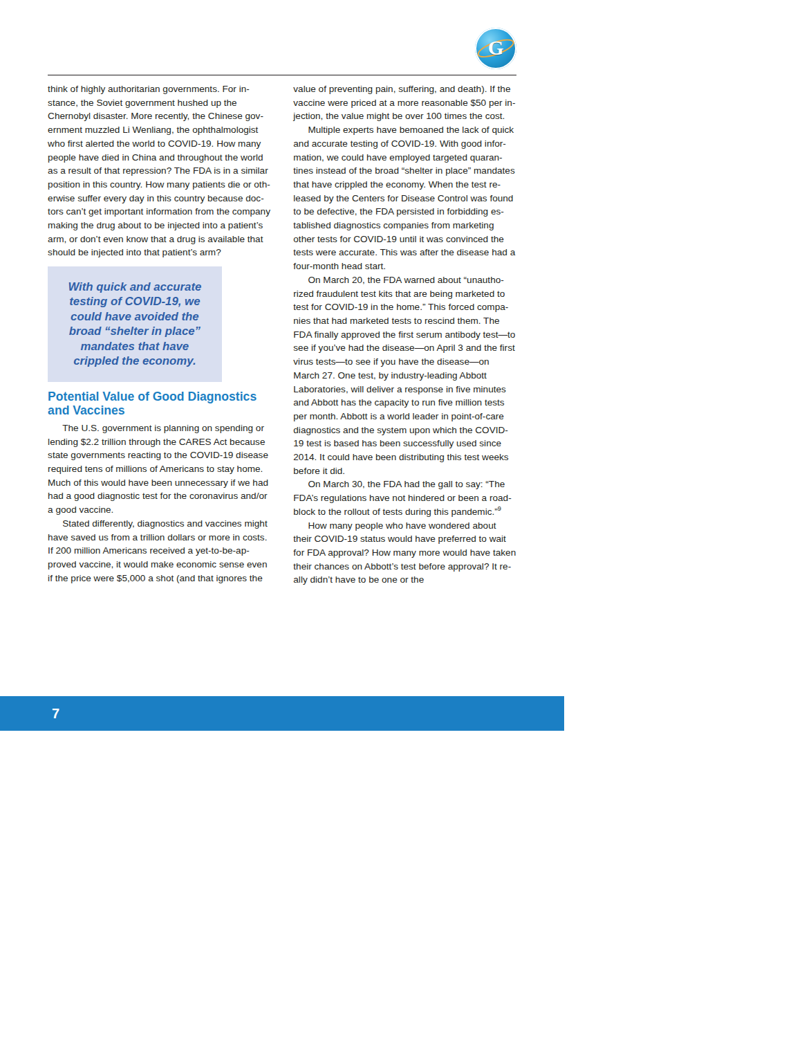think of highly authoritarian governments. For instance, the Soviet government hushed up the Chernobyl disaster. More recently, the Chinese government muzzled Li Wenliang, the ophthalmologist who first alerted the world to COVID-19. How many people have died in China and throughout the world as a result of that repression? The FDA is in a similar position in this country. How many patients die or otherwise suffer every day in this country because doctors can’t get important information from the company making the drug about to be injected into a patient’s arm, or don’t even know that a drug is available that should be injected into that patient’s arm?
With quick and accurate testing of COVID-19, we could have avoided the broad “shelter in place” mandates that have crippled the economy.
Potential Value of Good Diagnostics and Vaccines
The U.S. government is planning on spending or lending $2.2 trillion through the CARES Act because state governments reacting to the COVID-19 disease required tens of millions of Americans to stay home. Much of this would have been unnecessary if we had had a good diagnostic test for the coronavirus and/or a good vaccine.
Stated differently, diagnostics and vaccines might have saved us from a trillion dollars or more in costs. If 200 million Americans received a yet-to-be-approved vaccine, it would make economic sense even if the price were $5,000 a shot (and that ignores the value of preventing pain, suffering, and death). If the vaccine were priced at a more reasonable $50 per injection, the value might be over 100 times the cost.
Multiple experts have bemoaned the lack of quick and accurate testing of COVID-19. With good information, we could have employed targeted quarantines instead of the broad “shelter in place” mandates that have crippled the economy. When the test released by the Centers for Disease Control was found to be defective, the FDA persisted in forbidding established diagnostics companies from marketing other tests for COVID-19 until it was convinced the tests were accurate. This was after the disease had a four-month head start.
On March 20, the FDA warned about “unauthorized fraudulent test kits that are being marketed to test for COVID-19 in the home.” This forced companies that had marketed tests to rescind them. The FDA finally approved the first serum antibody test—to see if you’ve had the disease—on April 3 and the first virus tests—to see if you have the disease—on March 27. One test, by industry-leading Abbott Laboratories, will deliver a response in five minutes and Abbott has the capacity to run five million tests per month. Abbott is a world leader in point-of-care diagnostics and the system upon which the COVID-19 test is based has been successfully used since 2014. It could have been distributing this test weeks before it did.
On March 30, the FDA had the gall to say: “The FDA’s regulations have not hindered or been a roadblock to the rollout of tests during this pandemic.”9
How many people who have wondered about their COVID-19 status would have preferred to wait for FDA approval? How many more would have taken their chances on Abbott’s test before approval? It really didn’t have to be one or the
7